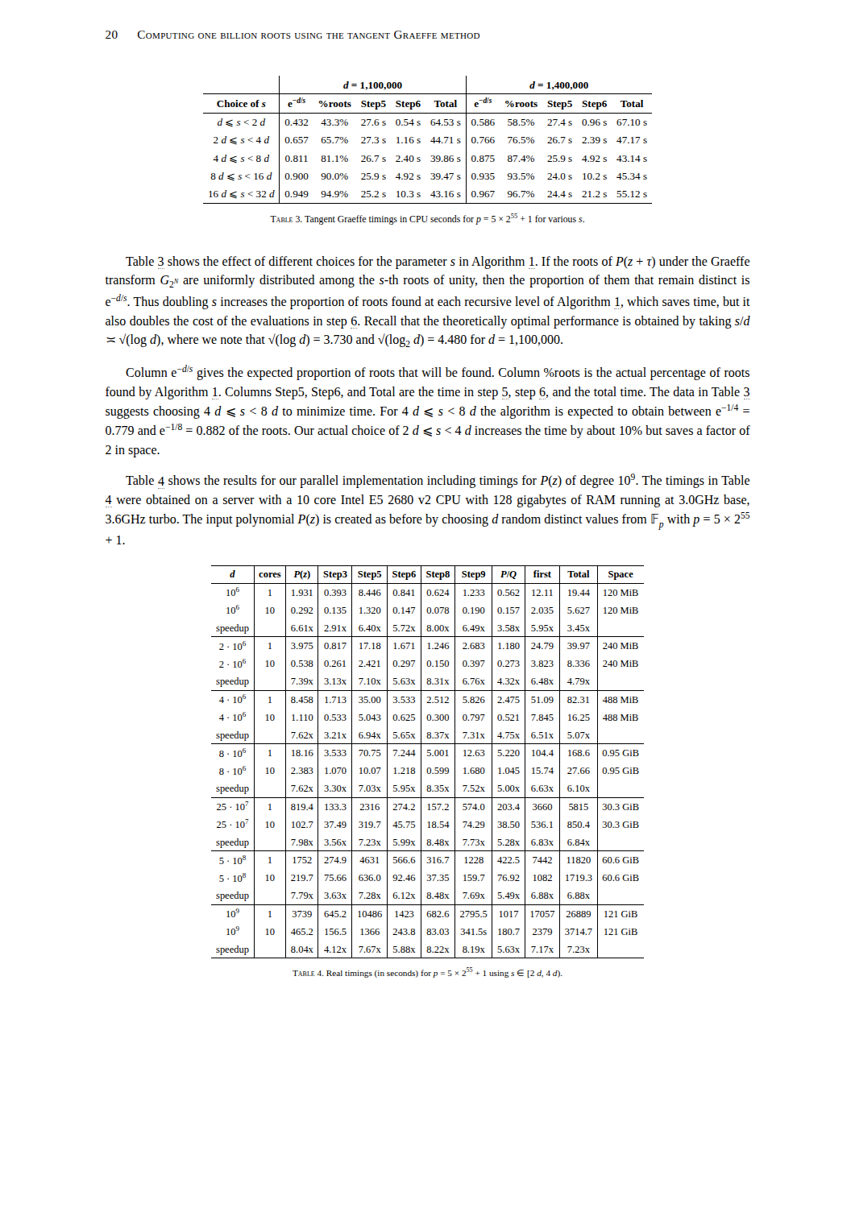20 Computing one billion roots using the tangent Graeffe method
Table 3. Tangent Graeffe timings in CPU seconds for p = 5 × 2 55 + 1 for various s .
| | d = 1,100,000 | d = 1,400,000 |
| --- | --- | --- |
| Choice of s | e − d / s | %roots | Step5 | Step6 | Total | e − d / s | %roots | Step5 | Step6 | Total |
| d ⩽ s < 2 d | 0.432 | 43.3% | 27.6 s | 0.54 s | 64.53 s | 0.586 | 58.5% | 27.4 s | 0.96 s | 67.10 s |
| 2 d ⩽ s < 4 d | 0.657 | 65.7% | 27.3 s | 1.16 s | 44.71 s | 0.766 | 76.5% | 26.7 s | 2.39 s | 47.17 s |
| 4 d ⩽ s < 8 d | 0.811 | 81.1% | 26.7 s | 2.40 s | 39.86 s | 0.875 | 87.4% | 25.9 s | 4.92 s | 43.14 s |
| 8 d ⩽ s < 16 d | 0.900 | 90.0% | 25.9 s | 4.92 s | 39.47 s | 0.935 | 93.5% | 24.0 s | 10.2 s | 45.34 s |
| 16 d ⩽ s < 32 d | 0.949 | 94.9% | 25.2 s | 10.3 s | 43.16 s | 0.967 | 96.7% | 24.4 s | 21.2 s | 55.12 s |
Table 3 shows the effect of different choices for the parameter s in Algorithm 1. If the roots of P(z + τ) under the Graeffe transform G2N are uniformly distributed among the s-th roots of unity, then the proportion of them that remain distinct is e−d/s. Thus doubling s increases the proportion of roots found at each recursive level of Algorithm 1, which saves time, but it also doubles the cost of the evaluations in step 6. Recall that the theoretically optimal performance is obtained by taking s/d ≍ √(log d), where we note that √(log d) = 3.730 and √(log2 d) = 4.480 for d = 1,100,000.
Column e−d/s gives the expected proportion of roots that will be found. Column %roots is the actual percentage of roots found by Algorithm 1. Columns Step5, Step6, and Total are the time in step 5, step 6, and the total time. The data in Table 3 suggests choosing 4 d ⩽ s < 8 d to minimize time. For 4 d ⩽ s < 8 d the algorithm is expected to obtain between e−1/4 = 0.779 and e−1/8 = 0.882 of the roots. Our actual choice of 2 d ⩽ s < 4 d increases the time by about 10% but saves a factor of 2 in space.
Table 4 shows the results for our parallel implementation including timings for P(z) of degree 109. The timings in Table 4 were obtained on a server with a 10 core Intel E5 2680 v2 CPU with 128 gigabytes of RAM running at 3.0GHz base, 3.6GHz turbo. The input polynomial P(z) is created as before by choosing d random distinct values from 𝔽p with p = 5 × 255 + 1.
Table 4. Real timings (in seconds) for p = 5 × 2 55 + 1 using s ∈ [2 d , 4 d ).
| d | cores | P ( z ) | Step3 | Step5 | Step6 | Step8 | Step9 | P / Q | first | Total | Space |
| --- | --- | --- | --- | --- | --- | --- | --- | --- | --- | --- | --- |
| 10 6 | 1 | 1.931 | 0.393 | 8.446 | 0.841 | 0.624 | 1.233 | 0.562 | 12.11 | 19.44 | 120 MiB |
| 10 6 | 10 | 0.292 | 0.135 | 1.320 | 0.147 | 0.078 | 0.190 | 0.157 | 2.035 | 5.627 | 120 MiB |
| speedup | | 6.61x | 2.91x | 6.40x | 5.72x | 8.00x | 6.49x | 3.58x | 5.95x | 3.45x | |
| 2 · 10 6 | 1 | 3.975 | 0.817 | 17.18 | 1.671 | 1.246 | 2.683 | 1.180 | 24.79 | 39.97 | 240 MiB |
| 2 · 10 6 | 10 | 0.538 | 0.261 | 2.421 | 0.297 | 0.150 | 0.397 | 0.273 | 3.823 | 8.336 | 240 MiB |
| speedup | | 7.39x | 3.13x | 7.10x | 5.63x | 8.31x | 6.76x | 4.32x | 6.48x | 4.79x | |
| 4 · 10 6 | 1 | 8.458 | 1.713 | 35.00 | 3.533 | 2.512 | 5.826 | 2.475 | 51.09 | 82.31 | 488 MiB |
| 4 · 10 6 | 10 | 1.110 | 0.533 | 5.043 | 0.625 | 0.300 | 0.797 | 0.521 | 7.845 | 16.25 | 488 MiB |
| speedup | | 7.62x | 3.21x | 6.94x | 5.65x | 8.37x | 7.31x | 4.75x | 6.51x | 5.07x | |
| 8 · 10 6 | 1 | 18.16 | 3.533 | 70.75 | 7.244 | 5.001 | 12.63 | 5.220 | 104.4 | 168.6 | 0.95 GiB |
| 8 · 10 6 | 10 | 2.383 | 1.070 | 10.07 | 1.218 | 0.599 | 1.680 | 1.045 | 15.74 | 27.66 | 0.95 GiB |
| speedup | | 7.62x | 3.30x | 7.03x | 5.95x | 8.35x | 7.52x | 5.00x | 6.63x | 6.10x | |
| 25 · 10 7 | 1 | 819.4 | 133.3 | 2316 | 274.2 | 157.2 | 574.0 | 203.4 | 3660 | 5815 | 30.3 GiB |
| 25 · 10 7 | 10 | 102.7 | 37.49 | 319.7 | 45.75 | 18.54 | 74.29 | 38.50 | 536.1 | 850.4 | 30.3 GiB |
| speedup | | 7.98x | 3.56x | 7.23x | 5.99x | 8.48x | 7.73x | 5.28x | 6.83x | 6.84x | |
| 5 · 10 8 | 1 | 1752 | 274.9 | 4631 | 566.6 | 316.7 | 1228 | 422.5 | 7442 | 11820 | 60.6 GiB |
| 5 · 10 8 | 10 | 219.7 | 75.66 | 636.0 | 92.46 | 37.35 | 159.7 | 76.92 | 1082 | 1719.3 | 60.6 GiB |
| speedup | | 7.79x | 3.63x | 7.28x | 6.12x | 8.48x | 7.69x | 5.49x | 6.88x | 6.88x | |
| 10 9 | 1 | 3739 | 645.2 | 10486 | 1423 | 682.6 | 2795.5 | 1017 | 17057 | 26889 | 121 GiB |
| 10 9 | 10 | 465.2 | 156.5 | 1366 | 243.8 | 83.03 | 341.5s | 180.7 | 2379 | 3714.7 | 121 GiB |
| speedup | | 8.04x | 4.12x | 7.67x | 5.88x | 8.22x | 8.19x | 5.63x | 7.17x | 7.23x | |